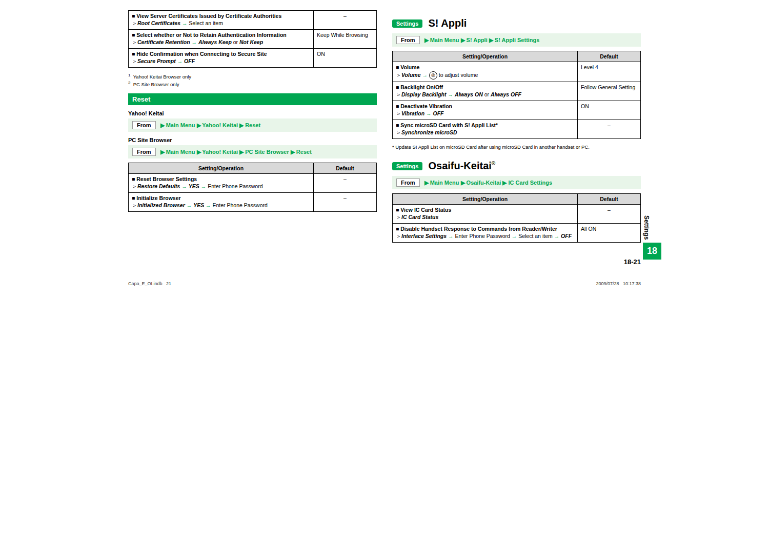| View Server Certificates Issued by Certificate Authorities Root Certificates → Select an item | – |
| Select whether or Not to Retain Authentication Information Certificate Retention → Always Keep or Not Keep | Keep While Browsing |
| Hide Confirmation when Connecting to Secure Site Secure Prompt → OFF | ON |
1 Yahoo! Keitai Browser only
2 PC Site Browser only
Reset
Yahoo! Keitai
From ▶ Main Menu ▶ Yahoo! Keitai ▶ Reset
PC Site Browser
From ▶ Main Menu ▶ Yahoo! Keitai ▶ PC Site Browser ▶ Reset
| Setting/Operation | Default |
| --- | --- |
| Reset Browser Settings Restore Defaults → YES → Enter Phone Password | – |
| Initialize Browser Initialized Browser → YES → Enter Phone Password | – |
Settings S! Appli
From ▶ Main Menu ▶ S! Appli ▶ S! Appli Settings
| Setting/Operation | Default |
| --- | --- |
| Volume Volume → ◎ to adjust volume | Level 4 |
| Backlight On/Off Display Backlight → Always ON or Always OFF | Follow General Setting |
| Deactivate Vibration Vibration → OFF | ON |
| Sync microSD Card with S! Appli List* Synchronize microSD | – |
* Update S! Appli List on microSD Card after using microSD Card in another handset or PC.
Settings Osaifu-Keitai®
From ▶ Main Menu ▶ Osaifu-Keitai ▶ IC Card Settings
| Setting/Operation | Default |
| --- | --- |
| View IC Card Status IC Card Status | – |
| Disable Handset Response to Commands from Reader/Writer Interface Settings → Enter Phone Password → Select an item → OFF | All ON |
Settings
18
18-21
Capa_E_OI.indb 21 2009/07/28 10:17:38